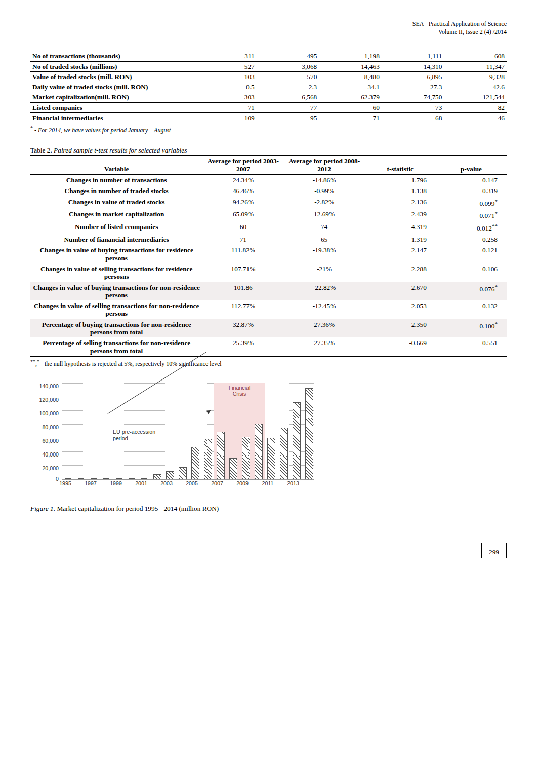SEA - Practical Application of Science
Volume II, Issue 2 (4) /2014
| No of transactions (thousands) | 311 | 495 | 1,198 | 1,111 | 608 |
| No of traded stocks (millions) | 527 | 3,068 | 14,463 | 14,310 | 11,347 |
| Value of traded stocks (mill. RON) | 103 | 570 | 8,480 | 6,895 | 9,328 |
| Daily value of traded stocks (mill. RON) | 0.5 | 2.3 | 34.1 | 27.3 | 42.6 |
| Market capitalization(mill. RON) | 303 | 6,568 | 62.379 | 74,750 | 121,544 |
| Listed companies | 71 | 77 | 60 | 73 | 82 |
| Financial intermediaries | 109 | 95 | 71 | 68 | 46 |
* - For 2014, we have values for period January – August
Table 2. Paired sample t-test results for selected variables
| Variable | Average for period 2003-2007 | Average for period 2008-2012 | t-statistic | p-value |
| --- | --- | --- | --- | --- |
| Changes in number of transactions | 24.34% | -14.86% | 1.796 | 0.147 |
| Changes in number of traded stocks | 46.46% | -0.99% | 1.138 | 0.319 |
| Changes in value of traded stocks | 94.26% | -2.82% | 2.136 | 0.099 * |
| Changes in market capitalization | 65.09% | 12.69% | 2.439 | 0.071 * |
| Number of listed ccompanies | 60 | 74 | -4.319 | 0.012 ** |
| Number of fianancial intermediaries | 71 | 65 | 1.319 | 0.258 |
| Changes in value of buying transactions for residence persons | 111.82% | -19.38% | 2.147 | 0.121 |
| Changes in value of selling transactions for residence persosns | 107.71% | -21% | 2.288 | 0.106 |
| Changes in value of buying transactions for non-residence persons | 101.86 | -22.82% | 2.670 | 0.076 * |
| Changes in value of selling transactions for non-residence persons | 112.77% | -12.45% | 2.053 | 0.132 |
| Percentage of buying transactions for non-residence persons from total | 32.87% | 27.36% | 2.350 | 0.100 * |
| Percentage of selling transactions for non-residence persons from total | 25.39% | 27.35% | -0.669 | 0.551 |
**,* - the null hypothesis is rejected at 5%, respectively 10% significance level
140,000
120,000
100,000
80,000
60,000
40,000
20,000
0
Financial
Crisis
EU pre-accession
period
1995
1997
1999
2001
2003
2005
2007
2009
2011
2013
Figure 1. Market capitalization for period 1995 - 2014 (million RON)
299